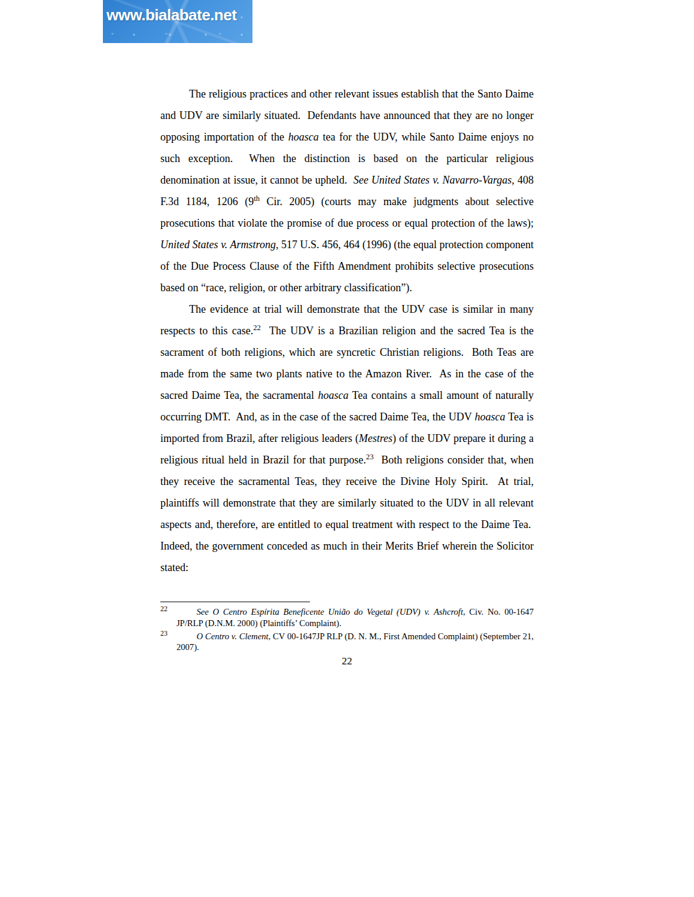www.bialabate.net
The religious practices and other relevant issues establish that the Santo Daime and UDV are similarly situated. Defendants have announced that they are no longer opposing importation of the hoasca tea for the UDV, while Santo Daime enjoys no such exception. When the distinction is based on the particular religious denomination at issue, it cannot be upheld. See United States v. Navarro-Vargas, 408 F.3d 1184, 1206 (9th Cir. 2005) (courts may make judgments about selective prosecutions that violate the promise of due process or equal protection of the laws); United States v. Armstrong, 517 U.S. 456, 464 (1996) (the equal protection component of the Due Process Clause of the Fifth Amendment prohibits selective prosecutions based on “race, religion, or other arbitrary classification”).
The evidence at trial will demonstrate that the UDV case is similar in many respects to this case.22 The UDV is a Brazilian religion and the sacred Tea is the sacrament of both religions, which are syncretic Christian religions. Both Teas are made from the same two plants native to the Amazon River. As in the case of the sacred Daime Tea, the sacramental hoasca Tea contains a small amount of naturally occurring DMT. And, as in the case of the sacred Daime Tea, the UDV hoasca Tea is imported from Brazil, after religious leaders (Mestres) of the UDV prepare it during a religious ritual held in Brazil for that purpose.23 Both religions consider that, when they receive the sacramental Teas, they receive the Divine Holy Spirit. At trial, plaintiffs will demonstrate that they are similarly situated to the UDV in all relevant aspects and, therefore, are entitled to equal treatment with respect to the Daime Tea. Indeed, the government conceded as much in their Merits Brief wherein the Solicitor stated:
22
See O Centro Espírita Beneficente União do Vegetal (UDV) v. Ashcroft, Civ. No. 00-1647 JP/RLP (D.N.M. 2000) (Plaintiffs’ Complaint).
23
O Centro v. Clement, CV 00-1647JP RLP (D. N. M., First Amended Complaint) (September 21, 2007).
22